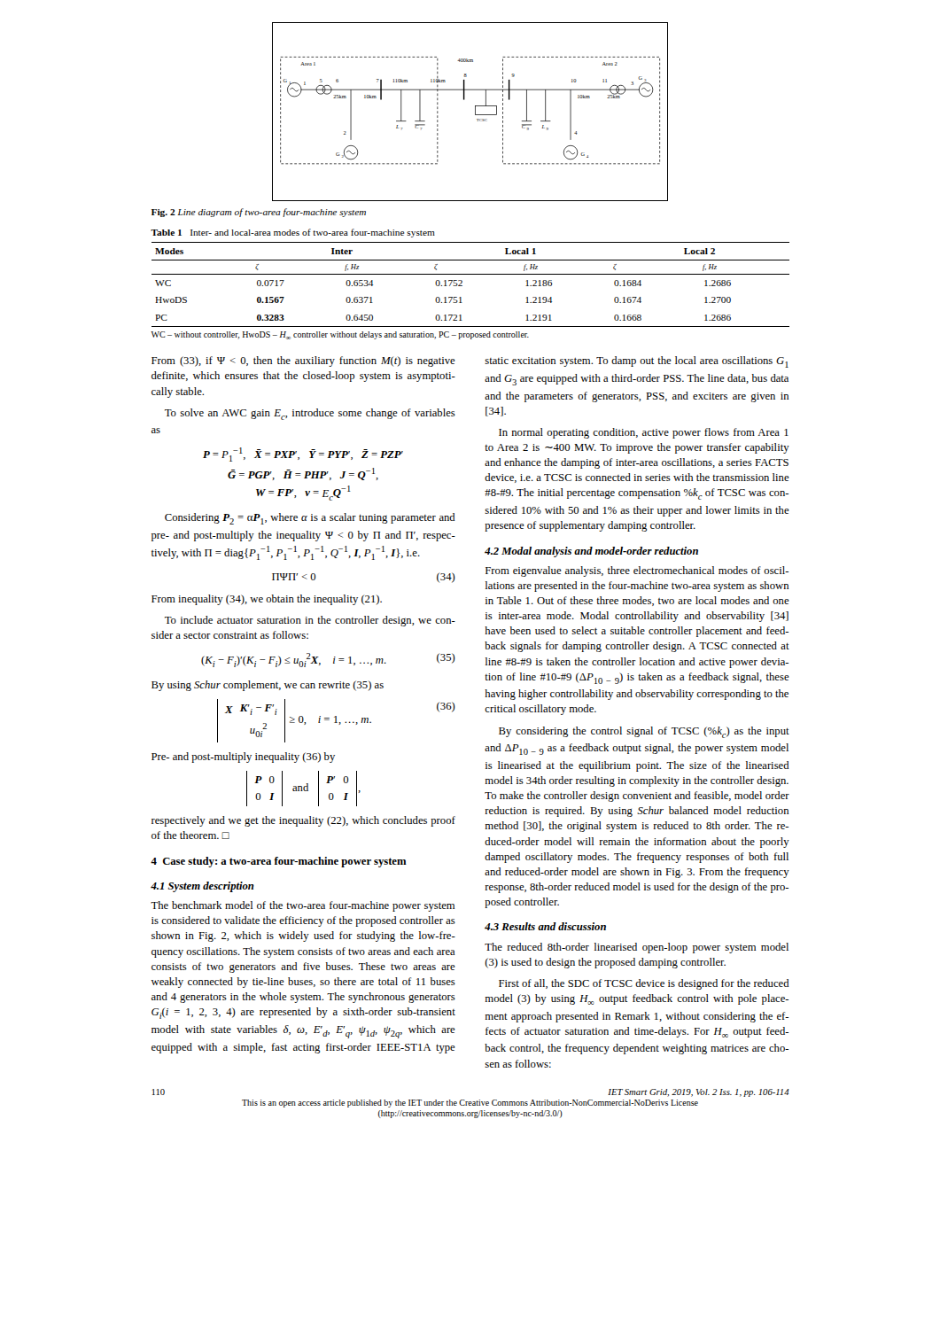Area 1 Area 2 400km G1 1 5 6 25km 10km 7 110km 110km 8 9 TCSC L7 C7 C9 L9 10 11 10km 25km 3 G3 2 G2 4 G4
Fig. 2 Line diagram of two-area four-machine system
Table 1 Inter- and local-area modes of two-area four-machine system
| Modes | Inter | Local 1 | Local 2 |
| --- | --- | --- | --- |
| | ζ | f, Hz | ζ | f, Hz | ζ | f, Hz |
| WC | 0.0717 | 0.6534 | 0.1752 | 1.2186 | 0.1684 | 1.2686 |
| HwoDS | 0.1567 | 0.6371 | 0.1751 | 1.2194 | 0.1674 | 1.2700 |
| PC | 0.3283 | 0.6450 | 0.1721 | 1.2191 | 0.1668 | 1.2686 |
WC – without controller, HwoDS – H∞ controller without delays and saturation, PC – proposed controller.
From (33), if Ψ < 0, then the auxiliary function M(t) is negative definite, which ensures that the closed-loop system is asymptotically stable.
To solve an AWC gain Ec, introduce some change of variables as
P = P1−1, X̄ = PXP′, Ȳ = PYP′, Z̄ = PZP′ Ḡ = PGP′, H̄ = PHP′, J = Q−1, W = FP′, ν = Ec Q−1
Considering P2 = αP1, where α is a scalar tuning parameter and pre- and post-multiply the inequality Ψ < 0 by Π and Π′, respectively, with Π = diag{P1−1, P1−1, P1−1, Q−1, I, P1−1, I}, i.e.
ΠΨΠ′ < 0 (34)
From inequality (34), we obtain the inequality (21).
To include actuator saturation in the controller design, we consider a sector constraint as follows:
(Ki − Fi)′(Ki − Fi) ≤ u0i2X, i = 1, …, m. (35)
By using Schur complement, we can rewrite (35) as
| X | K ′ i − F ′ i |
| | u 0 i 2 |
≥ 0, i = 1, …, m. (36)
Pre- and post-multiply inequality (36) by
| P | 0 |
| 0 | I |
and
| P ′ | 0 |
| 0 | I |
,
respectively and we get the inequality (22), which concludes proof of the theorem. □
4 Case study: a two-area four-machine power system
4.1 System description
The benchmark model of the two-area four-machine power system is considered to validate the efficiency of the proposed controller as shown in Fig. 2, which is widely used for studying the low-frequency oscillations. The system consists of two areas and each area consists of two generators and five buses. These two areas are weakly connected by tie-line buses, so there are total of 11 buses and 4 generators in the whole system. The synchronous generators Gi(i = 1, 2, 3, 4) are represented by a sixth-order sub-transient model with state variables δ, ω, E′d, E′q, ψ1d, ψ2q, which are equipped with a simple, fast acting first-order IEEE-ST1A type static excitation system. To damp out the local area oscillations G1 and G3 are equipped with a third-order PSS. The line data, bus data and the parameters of generators, PSS, and exciters are given in [34].
In normal operating condition, active power flows from Area 1 to Area 2 is ∼400 MW. To improve the power transfer capability and enhance the damping of inter-area oscillations, a series FACTS device, i.e. a TCSC is connected in series with the transmission line #8-#9. The initial percentage compensation %kc of TCSC was considered 10% with 50 and 1% as their upper and lower limits in the presence of supplementary damping controller.
4.2 Modal analysis and model-order reduction
From eigenvalue analysis, three electromechanical modes of oscillations are presented in the four-machine two-area system as shown in Table 1. Out of these three modes, two are local modes and one is inter-area mode. Modal controllability and observability [34] have been used to select a suitable controller placement and feedback signals for damping controller design. A TCSC connected at line #8-#9 is taken the controller location and active power deviation of line #10-#9 (ΔP10 − 9) is taken as a feedback signal, these having higher controllability and observability corresponding to the critical oscillatory mode.
By considering the control signal of TCSC (%kc) as the input and ΔP10 − 9 as a feedback output signal, the power system model is linearised at the equilibrium point. The size of the linearised model is 34th order resulting in complexity in the controller design. To make the controller design convenient and feasible, model order reduction is required. By using Schur balanced model reduction method [30], the original system is reduced to 8th order. The reduced-order model will remain the information about the poorly damped oscillatory modes. The frequency responses of both full and reduced-order model are shown in Fig. 3. From the frequency response, 8th-order reduced model is used for the design of the proposed controller.
4.3 Results and discussion
The reduced 8th-order linearised open-loop power system model (3) is used to design the proposed damping controller.
First of all, the SDC of TCSC device is designed for the reduced model (3) by using H∞ output feedback control with pole placement approach presented in Remark 1, without considering the effects of actuator saturation and time-delays. For H∞ output feedback control, the frequency dependent weighting matrices are chosen as follows:
110
IET Smart Grid, 2019, Vol. 2 Iss. 1, pp. 106-114
This is an open access article published by the IET under the Creative Commons Attribution-NonCommercial-NoDerivs License
(http://creativecommons.org/licenses/by-nc-nd/3.0/)